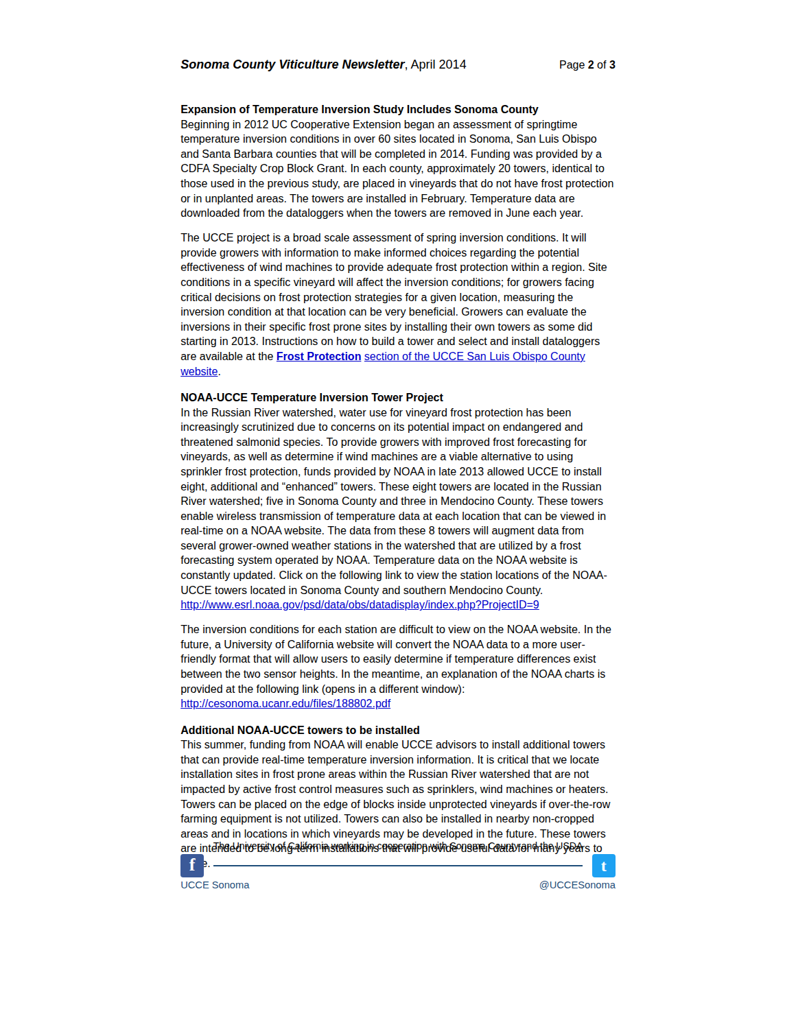Sonoma County Viticulture Newsletter, April 2014
Page 2 of 3
Expansion of Temperature Inversion Study Includes Sonoma County
Beginning in 2012 UC Cooperative Extension began an assessment of springtime temperature inversion conditions in over 60 sites located in Sonoma, San Luis Obispo and Santa Barbara counties that will be completed in 2014. Funding was provided by a CDFA Specialty Crop Block Grant. In each county, approximately 20 towers, identical to those used in the previous study, are placed in vineyards that do not have frost protection or in unplanted areas. The towers are installed in February. Temperature data are downloaded from the dataloggers when the towers are removed in June each year.
The UCCE project is a broad scale assessment of spring inversion conditions. It will provide growers with information to make informed choices regarding the potential effectiveness of wind machines to provide adequate frost protection within a region. Site conditions in a specific vineyard will affect the inversion conditions; for growers facing critical decisions on frost protection strategies for a given location, measuring the inversion condition at that location can be very beneficial. Growers can evaluate the inversions in their specific frost prone sites by installing their own towers as some did starting in 2013. Instructions on how to build a tower and select and install dataloggers are available at the Frost Protection section of the UCCE San Luis Obispo County website.
NOAA-UCCE Temperature Inversion Tower Project
In the Russian River watershed, water use for vineyard frost protection has been increasingly scrutinized due to concerns on its potential impact on endangered and threatened salmonid species. To provide growers with improved frost forecasting for vineyards, as well as determine if wind machines are a viable alternative to using sprinkler frost protection, funds provided by NOAA in late 2013 allowed UCCE to install eight, additional and “enhanced” towers. These eight towers are located in the Russian River watershed; five in Sonoma County and three in Mendocino County. These towers enable wireless transmission of temperature data at each location that can be viewed in real-time on a NOAA website. The data from these 8 towers will augment data from several grower-owned weather stations in the watershed that are utilized by a frost forecasting system operated by NOAA. Temperature data on the NOAA website is constantly updated. Click on the following link to view the station locations of the NOAA-UCCE towers located in Sonoma County and southern Mendocino County.
http://www.esrl.noaa.gov/psd/data/obs/datadisplay/index.php?ProjectID=9
The inversion conditions for each station are difficult to view on the NOAA website. In the future, a University of California website will convert the NOAA data to a more user-friendly format that will allow users to easily determine if temperature differences exist between the two sensor heights. In the meantime, an explanation of the NOAA charts is provided at the following link (opens in a different window): http://cesonoma.ucanr.edu/files/188802.pdf
Additional NOAA-UCCE towers to be installed
This summer, funding from NOAA will enable UCCE advisors to install additional towers that can provide real-time temperature inversion information. It is critical that we locate installation sites in frost prone areas within the Russian River watershed that are not impacted by active frost control measures such as sprinklers, wind machines or heaters. Towers can be placed on the edge of blocks inside unprotected vineyards if over-the-row farming equipment is not utilized. Towers can also be installed in nearby non-cropped areas and in locations in which vineyards may be developed in the future. These towers are intended to be long-term installations that will provide useful data for many years to come.
The University of California working in cooperation with Sonoma County and the USDA
UCCE Sonoma @UCCESonoma